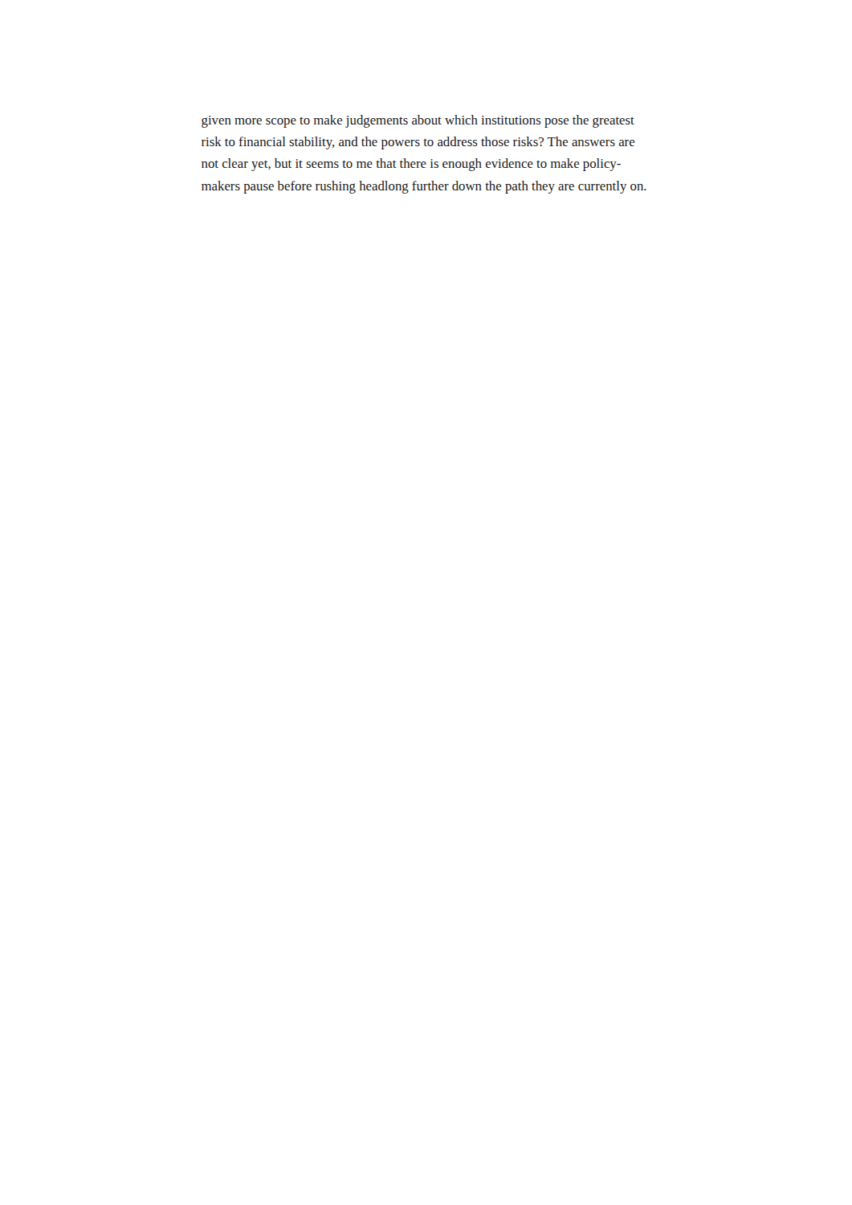given more scope to make judgements about which institutions pose the greatest risk to financial stability, and the powers to address those risks? The answers are not clear yet, but it seems to me that there is enough evidence to make policy-makers pause before rushing headlong further down the path they are currently on.